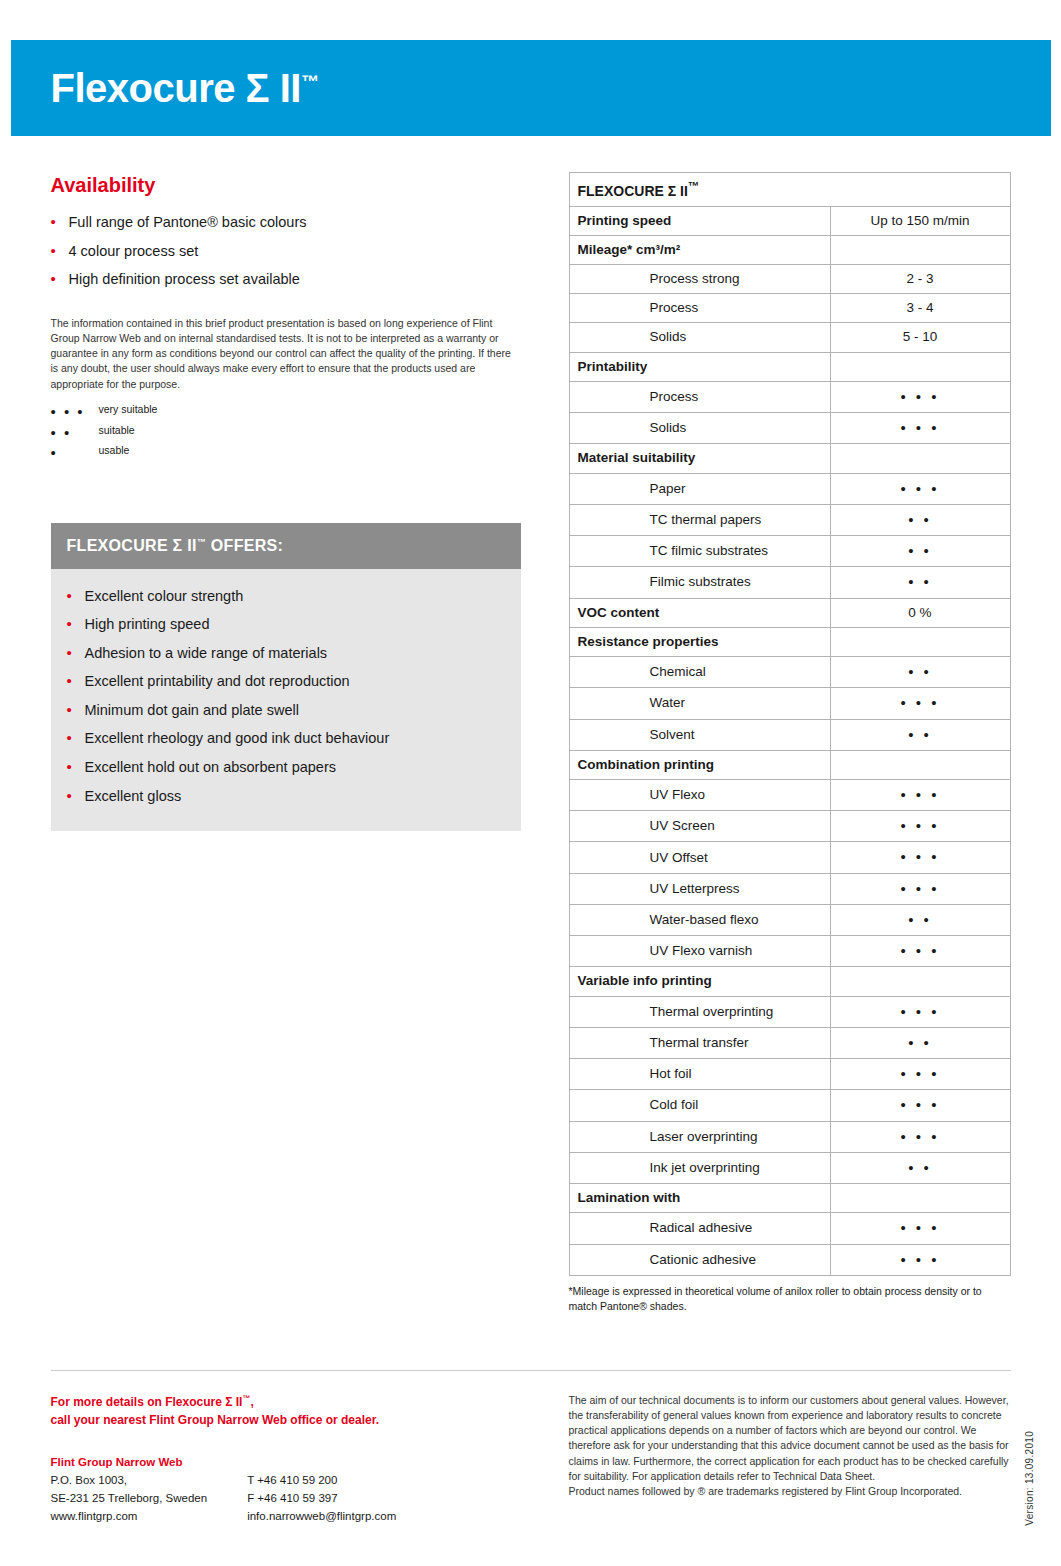Flexocure Σ II™
Availability
Full range of Pantone® basic colours
4 colour process set
High definition process set available
The information contained in this brief product presentation is based on long experience of Flint Group Narrow Web and on internal standardised tests. It is not to be interpreted as a warranty or guarantee in any form as conditions beyond our control can affect the quality of the printing. If there is any doubt, the user should always make every effort to ensure that the products used are appropriate for the purpose.
• • •very suitable
• •suitable
•usable
FLEXOCURE Σ II™ OFFERS:
Excellent colour strength
High printing speed
Adhesion to a wide range of materials
Excellent printability and dot reproduction
Minimum dot gain and plate swell
Excellent rheology and good ink duct behaviour
Excellent hold out on absorbent papers
Excellent gloss
| FLEXOCURE Σ II ™ |
| --- |
| Printing speed | Up to 150 m/min |
| Mileage* cm³/m² | |
| Process strong | 2 - 3 |
| Process | 3 - 4 |
| Solids | 5 - 10 |
| Printability | |
| Process | • • • |
| Solids | • • • |
| Material suitability | |
| Paper | • • • |
| TC thermal papers | • • |
| TC filmic substrates | • • |
| Filmic substrates | • • |
| VOC content | 0 % |
| Resistance properties | |
| Chemical | • • |
| Water | • • • |
| Solvent | • • |
| Combination printing | |
| UV Flexo | • • • |
| UV Screen | • • • |
| UV Offset | • • • |
| UV Letterpress | • • • |
| Water-based flexo | • • |
| UV Flexo varnish | • • • |
| Variable info printing | |
| Thermal overprinting | • • • |
| Thermal transfer | • • |
| Hot foil | • • • |
| Cold foil | • • • |
| Laser overprinting | • • • |
| Ink jet overprinting | • • |
| Lamination with | |
| Radical adhesive | • • • |
| Cationic adhesive | • • • |
*Mileage is expressed in theoretical volume of anilox roller to obtain process density or to match Pantone® shades.
For more details on Flexocure Σ II™,
call your nearest Flint Group Narrow Web office or dealer.
Flint Group Narrow Web
P.O. Box 1003,
SE-231 25 Trelleborg, Sweden
www.flintgrp.com
T +46 410 59 200
F +46 410 59 397
info.narrowweb@flintgrp.com
The aim of our technical documents is to inform our customers about general values. However, the transferability of general values known from experience and laboratory results to concrete practical applications depends on a number of factors which are beyond our control. We therefore ask for your understanding that this advice document cannot be used as the basis for claims in law. Furthermore, the correct application for each product has to be checked carefully for suitability. For application details refer to Technical Data Sheet.
Product names followed by ® are trademarks registered by Flint Group Incorporated.
Version: 13.09.2010